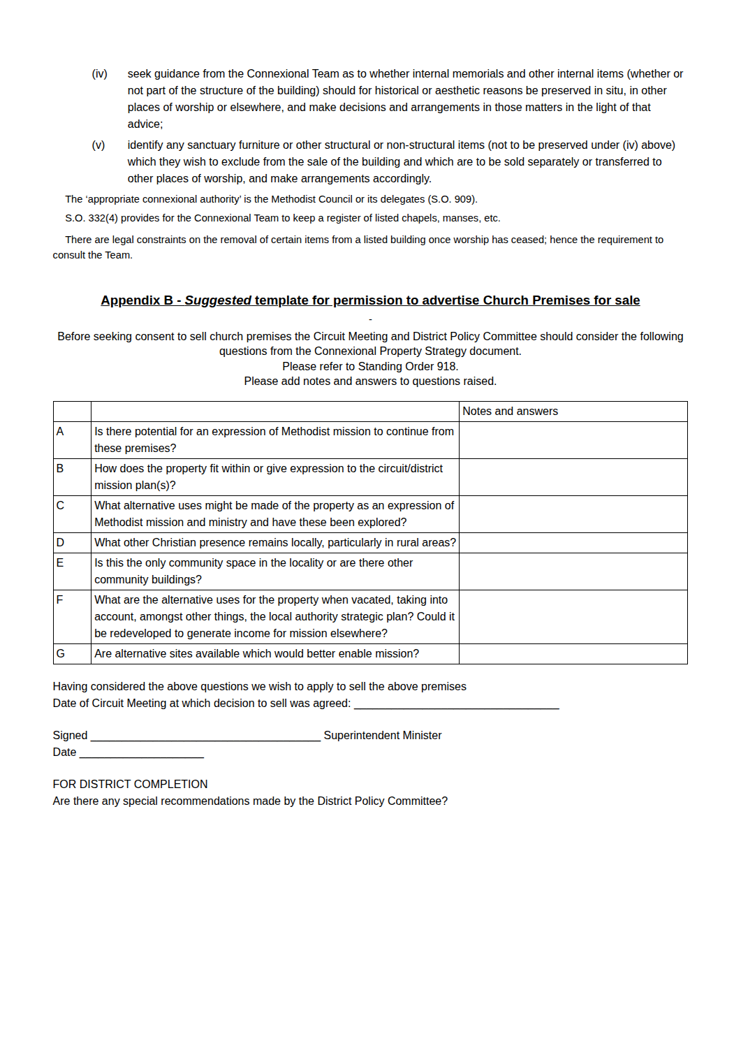(iv) seek guidance from the Connexional Team as to whether internal memorials and other internal items (whether or not part of the structure of the building) should for historical or aesthetic reasons be preserved in situ, in other places of worship or elsewhere, and make decisions and arrangements in those matters in the light of that advice;
(v) identify any sanctuary furniture or other structural or non-structural items (not to be preserved under (iv) above) which they wish to exclude from the sale of the building and which are to be sold separately or transferred to other places of worship, and make arrangements accordingly.
The ‘appropriate connexional authority’ is the Methodist Council or its delegates (S.O. 909).
S.O. 332(4) provides for the Connexional Team to keep a register of listed chapels, manses, etc.
There are legal constraints on the removal of certain items from a listed building once worship has ceased; hence the requirement to consult the Team.
Appendix B - Suggested template for permission to advertise Church Premises for sale
-
Before seeking consent to sell church premises the Circuit Meeting and District Policy Committee should consider the following questions from the Connexional Property Strategy document.
Please refer to Standing Order 918.
Please add notes and answers to questions raised.
| | | Notes and answers |
| A | Is there potential for an expression of Methodist mission to continue from these premises? | |
| B | How does the property fit within or give expression to the circuit/district mission plan(s)? | |
| C | What alternative uses might be made of the property as an expression of Methodist mission and ministry and have these been explored? | |
| D | What other Christian presence remains locally, particularly in rural areas? | |
| E | Is this the only community space in the locality or are there other community buildings? | |
| F | What are the alternative uses for the property when vacated, taking into account, amongst other things, the local authority strategic plan? Could it be redeveloped to generate income for mission elsewhere? | |
| G | Are alternative sites available which would better enable mission? | |
Having considered the above questions we wish to apply to sell the above premises
Date of Circuit Meeting at which decision to sell was agreed: _________________________________
Signed _____________________________________ Superintendent Minister
Date ____________________
FOR DISTRICT COMPLETION
Are there any special recommendations made by the District Policy Committee?